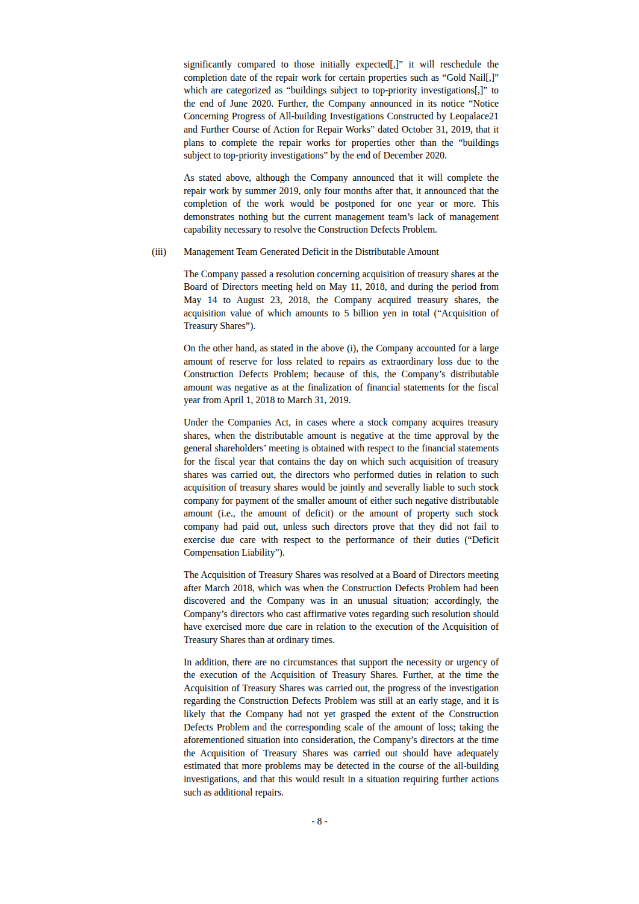significantly compared to those initially expected[,]” it will reschedule the completion date of the repair work for certain properties such as “Gold Nail[,]” which are categorized as “buildings subject to top-priority investigations[,]” to the end of June 2020. Further, the Company announced in its notice “Notice Concerning Progress of All-building Investigations Constructed by Leopalace21 and Further Course of Action for Repair Works” dated October 31, 2019, that it plans to complete the repair works for properties other than the “buildings subject to top-priority investigations” by the end of December 2020.
As stated above, although the Company announced that it will complete the repair work by summer 2019, only four months after that, it announced that the completion of the work would be postponed for one year or more. This demonstrates nothing but the current management team’s lack of management capability necessary to resolve the Construction Defects Problem.
(iii)
Management Team Generated Deficit in the Distributable Amount
The Company passed a resolution concerning acquisition of treasury shares at the Board of Directors meeting held on May 11, 2018, and during the period from May 14 to August 23, 2018, the Company acquired treasury shares, the acquisition value of which amounts to 5 billion yen in total (“Acquisition of Treasury Shares”).
On the other hand, as stated in the above (i), the Company accounted for a large amount of reserve for loss related to repairs as extraordinary loss due to the Construction Defects Problem; because of this, the Company’s distributable amount was negative as at the finalization of financial statements for the fiscal year from April 1, 2018 to March 31, 2019.
Under the Companies Act, in cases where a stock company acquires treasury shares, when the distributable amount is negative at the time approval by the general shareholders’ meeting is obtained with respect to the financial statements for the fiscal year that contains the day on which such acquisition of treasury shares was carried out, the directors who performed duties in relation to such acquisition of treasury shares would be jointly and severally liable to such stock company for payment of the smaller amount of either such negative distributable amount (i.e., the amount of deficit) or the amount of property such stock company had paid out, unless such directors prove that they did not fail to exercise due care with respect to the performance of their duties (“Deficit Compensation Liability”).
The Acquisition of Treasury Shares was resolved at a Board of Directors meeting after March 2018, which was when the Construction Defects Problem had been discovered and the Company was in an unusual situation; accordingly, the Company’s directors who cast affirmative votes regarding such resolution should have exercised more due care in relation to the execution of the Acquisition of Treasury Shares than at ordinary times.
In addition, there are no circumstances that support the necessity or urgency of the execution of the Acquisition of Treasury Shares. Further, at the time the Acquisition of Treasury Shares was carried out, the progress of the investigation regarding the Construction Defects Problem was still at an early stage, and it is likely that the Company had not yet grasped the extent of the Construction Defects Problem and the corresponding scale of the amount of loss; taking the aforementioned situation into consideration, the Company’s directors at the time the Acquisition of Treasury Shares was carried out should have adequately estimated that more problems may be detected in the course of the all-building investigations, and that this would result in a situation requiring further actions such as additional repairs.
- 8 -